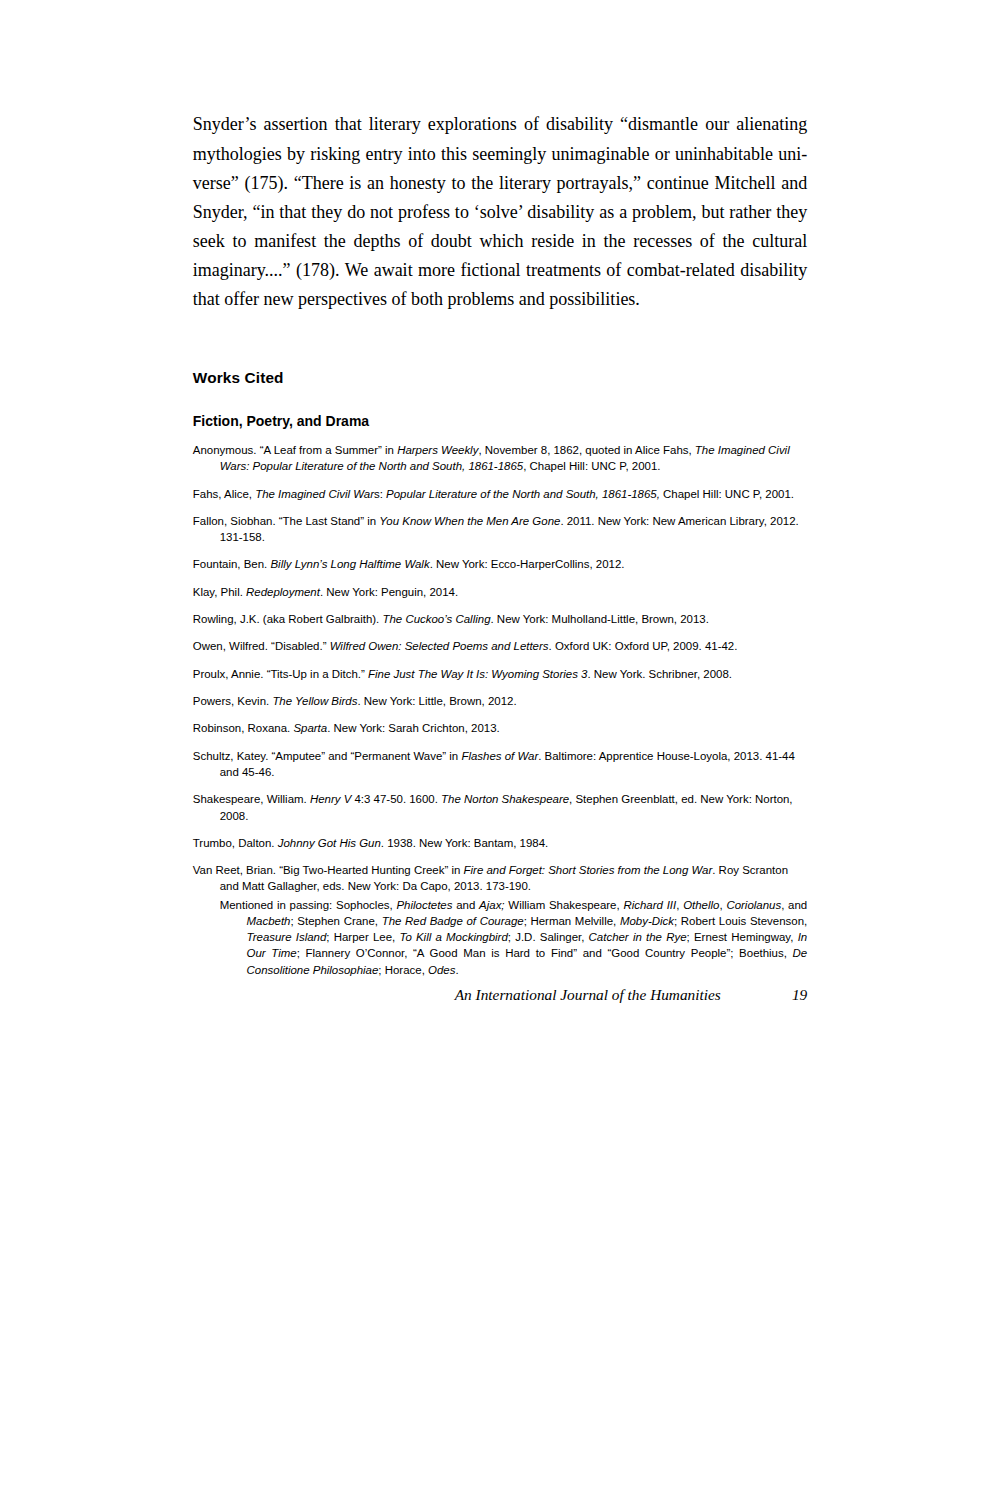Snyder’s assertion that literary explorations of disability “dismantle our alienating mythologies by risking entry into this seemingly unimaginable or uninhabitable universe” (175). “There is an honesty to the literary portrayals,” continue Mitchell and Snyder, “in that they do not profess to ‘solve’ disability as a problem, but rather they seek to manifest the depths of doubt which reside in the recesses of the cultural imaginary....” (178). We await more fictional treatments of combat-related disability that offer new perspectives of both problems and possibilities.
Works Cited
Fiction, Poetry, and Drama
Anonymous. “A Leaf from a Summer” in Harpers Weekly, November 8, 1862, quoted in Alice Fahs, The Imagined Civil Wars: Popular Literature of the North and South, 1861-1865, Chapel Hill: UNC P, 2001.
Fahs, Alice, The Imagined Civil Wars: Popular Literature of the North and South, 1861-1865, Chapel Hill: UNC P, 2001.
Fallon, Siobhan. “The Last Stand” in You Know When the Men Are Gone. 2011. New York: New American Library, 2012. 131-158.
Fountain, Ben. Billy Lynn’s Long Halftime Walk. New York: Ecco-HarperCollins, 2012.
Klay, Phil. Redeployment. New York: Penguin, 2014.
Rowling, J.K. (aka Robert Galbraith). The Cuckoo’s Calling. New York: Mulholland-Little, Brown, 2013.
Owen, Wilfred. “Disabled.” Wilfred Owen: Selected Poems and Letters. Oxford UK: Oxford UP, 2009. 41-42.
Proulx, Annie. “Tits-Up in a Ditch.” Fine Just The Way It Is: Wyoming Stories 3. New York. Schribner, 2008.
Powers, Kevin. The Yellow Birds. New York: Little, Brown, 2012.
Robinson, Roxana. Sparta. New York: Sarah Crichton, 2013.
Schultz, Katey. “Amputee” and “Permanent Wave” in Flashes of War. Baltimore: Apprentice House-Loyola, 2013. 41-44 and 45-46.
Shakespeare, William. Henry V 4:3 47-50. 1600. The Norton Shakespeare, Stephen Greenblatt, ed. New York: Norton, 2008.
Trumbo, Dalton. Johnny Got His Gun. 1938. New York: Bantam, 1984.
Van Reet, Brian. “Big Two-Hearted Hunting Creek” in Fire and Forget: Short Stories from the Long War. Roy Scranton and Matt Gallagher, eds. New York: Da Capo, 2013. 173-190.
Mentioned in passing: Sophocles, Philoctetes and Ajax; William Shakespeare, Richard III, Othello, Coriolanus, and Macbeth; Stephen Crane, The Red Badge of Courage; Herman Melville, Moby-Dick; Robert Louis Stevenson, Treasure Island; Harper Lee, To Kill a Mockingbird; J.D. Salinger, Catcher in the Rye; Ernest Hemingway, In Our Time; Flannery O’Connor, “A Good Man is Hard to Find” and “Good Country People”; Boethius, De Consolitione Philosophiae; Horace, Odes.
An International Journal of the Humanities 19